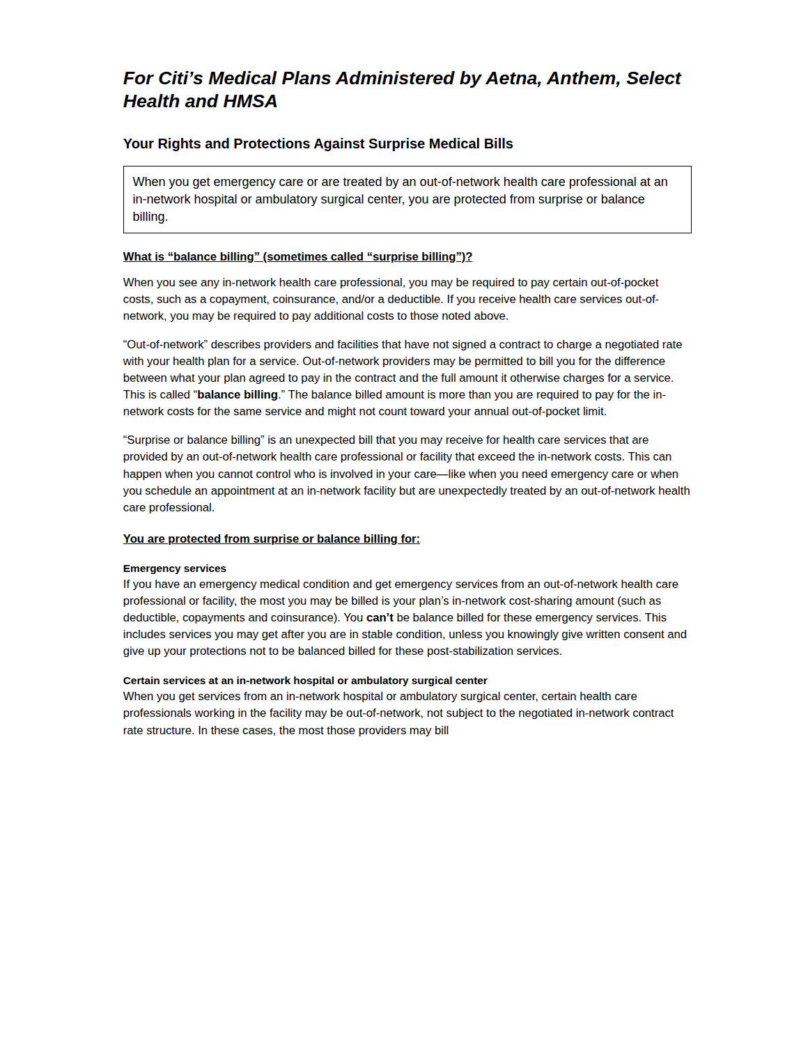For Citi’s Medical Plans Administered by Aetna, Anthem, Select Health and HMSA
Your Rights and Protections Against Surprise Medical Bills
When you get emergency care or are treated by an out-of-network health care professional at an in-network hospital or ambulatory surgical center, you are protected from surprise or balance billing.
What is “balance billing” (sometimes called “surprise billing”)?
When you see any in-network health care professional, you may be required to pay certain out-of-pocket costs, such as a copayment, coinsurance, and/or a deductible. If you receive health care services out-of-network, you may be required to pay additional costs to those noted above.
“Out-of-network” describes providers and facilities that have not signed a contract to charge a negotiated rate with your health plan for a service. Out-of-network providers may be permitted to bill you for the difference between what your plan agreed to pay in the contract and the full amount it otherwise charges for a service. This is called “balance billing.” The balance billed amount is more than you are required to pay for the in-network costs for the same service and might not count toward your annual out-of-pocket limit.
“Surprise or balance billing” is an unexpected bill that you may receive for health care services that are provided by an out-of-network health care professional or facility that exceed the in-network costs. This can happen when you cannot control who is involved in your care—like when you need emergency care or when you schedule an appointment at an in-network facility but are unexpectedly treated by an out-of-network health care professional.
You are protected from surprise or balance billing for:
Emergency services
If you have an emergency medical condition and get emergency services from an out-of-network health care professional or facility, the most you may be billed is your plan’s in-network cost-sharing amount (such as deductible, copayments and coinsurance). You can’t be balance billed for these emergency services. This includes services you may get after you are in stable condition, unless you knowingly give written consent and give up your protections not to be balanced billed for these post-stabilization services.
Certain services at an in-network hospital or ambulatory surgical center
When you get services from an in-network hospital or ambulatory surgical center, certain health care professionals working in the facility may be out-of-network, not subject to the negotiated in-network contract rate structure. In these cases, the most those providers may bill